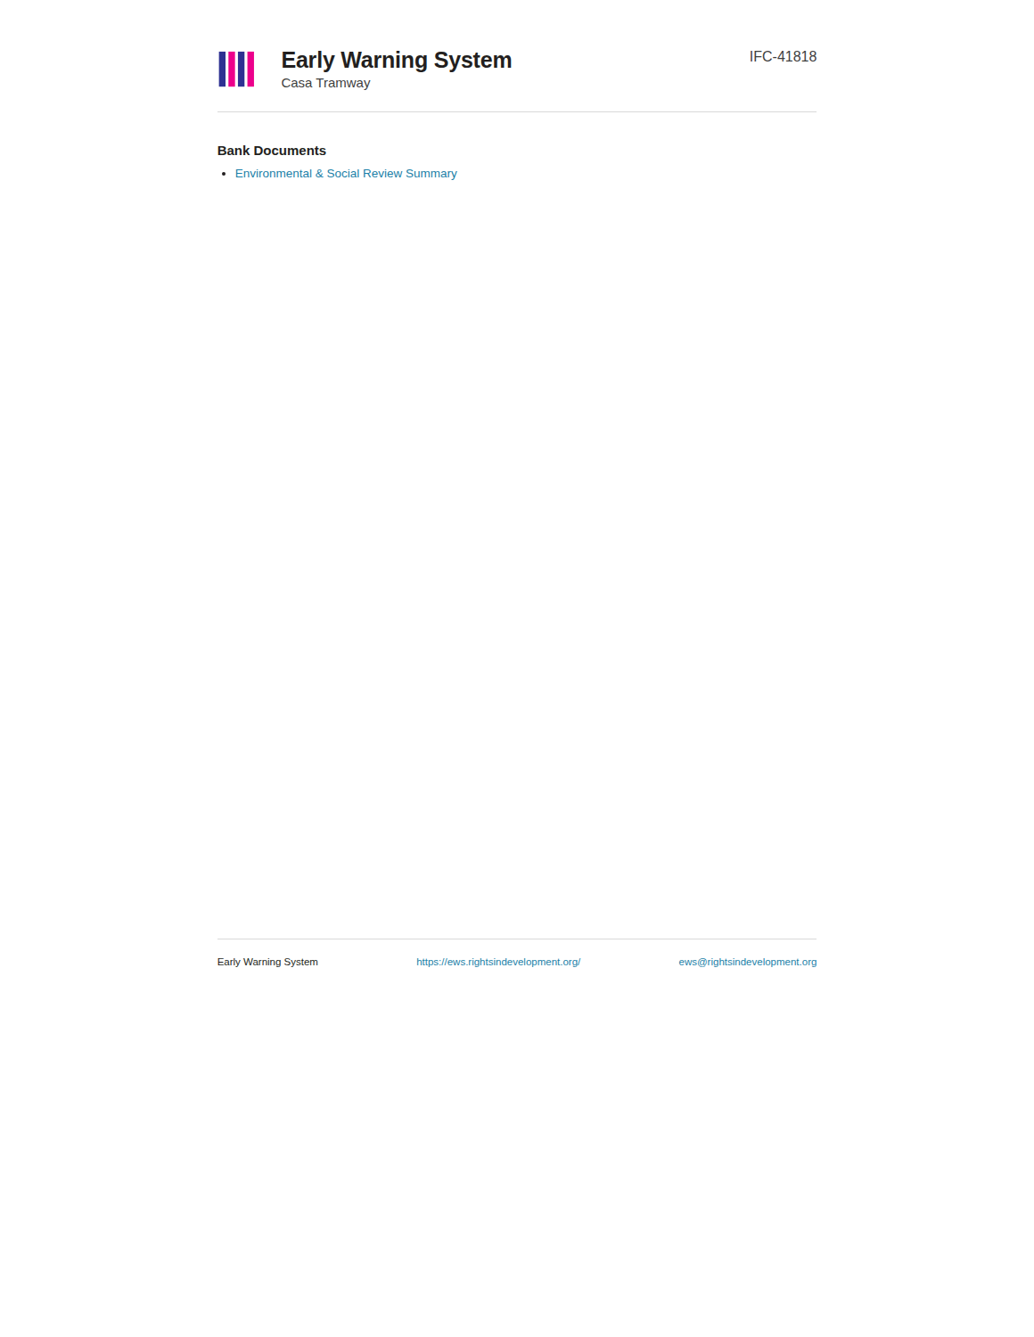Early Warning System
Casa Tramway
IFC-41818
Bank Documents
Environmental & Social Review Summary
Early Warning System
https://ews.rightsindevelopment.org/
ews@rightsindevelopment.org